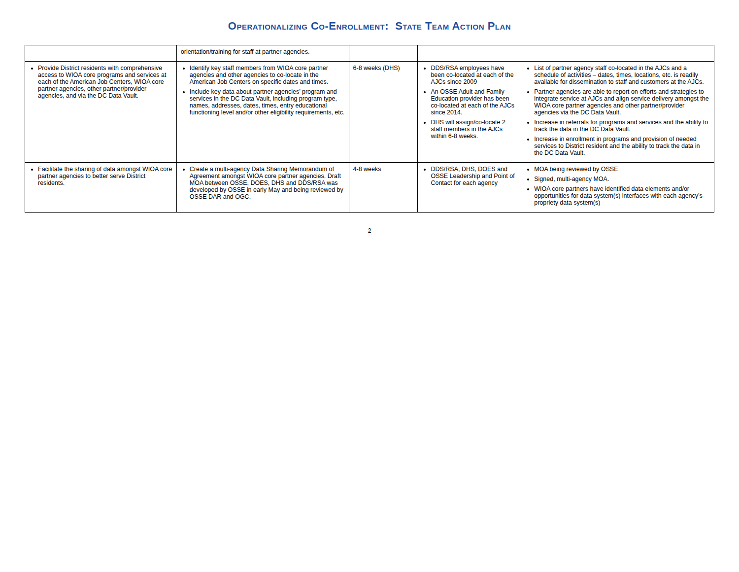Operationalizing Co-Enrollment: State Team Action Plan
| | orientation/training for staff at partner agencies. | | | |
| Provide District residents with comprehensive access to WIOA core programs and services at each of the American Job Centers, WIOA core partner agencies, other partner/provider agencies, and via the DC Data Vault. | Identify key staff members from WIOA core partner agencies and other agencies to co-locate in the American Job Centers on specific dates and times. Include key data about partner agencies’ program and services in the DC Data Vault, including program type, names, addresses, dates, times, entry educational functioning level and/or other eligibility requirements, etc. | 6-8 weeks (DHS) | DDS/RSA employees have been co-located at each of the AJCs since 2009 An OSSE Adult and Family Education provider has been co-located at each of the AJCs since 2014. DHS will assign/co-locate 2 staff members in the AJCs within 6-8 weeks. | List of partner agency staff co-located in the AJCs and a schedule of activities – dates, times, locations, etc. is readily available for dissemination to staff and customers at the AJCs. Partner agencies are able to report on efforts and strategies to integrate service at AJCs and align service delivery amongst the WIOA core partner agencies and other partner/provider agencies via the DC Data Vault. Increase in referrals for programs and services and the ability to track the data in the DC Data Vault. Increase in enrollment in programs and provision of needed services to District resident and the ability to track the data in the DC Data Vault. |
| Facilitate the sharing of data amongst WIOA core partner agencies to better serve District residents. | Create a multi-agency Data Sharing Memorandum of Agreement amongst WIOA core partner agencies. Draft MOA between OSSE, DOES, DHS and DDS/RSA was developed by OSSE in early May and being reviewed by OSSE DAR and OGC. | 4-8 weeks | DDS/RSA, DHS, DOES and OSSE Leadership and Point of Contact for each agency | MOA being reviewed by OSSE Signed, multi-agency MOA. WIOA core partners have identified data elements and/or opportunities for data system(s) interfaces with each agency’s propriety data system(s) |
2